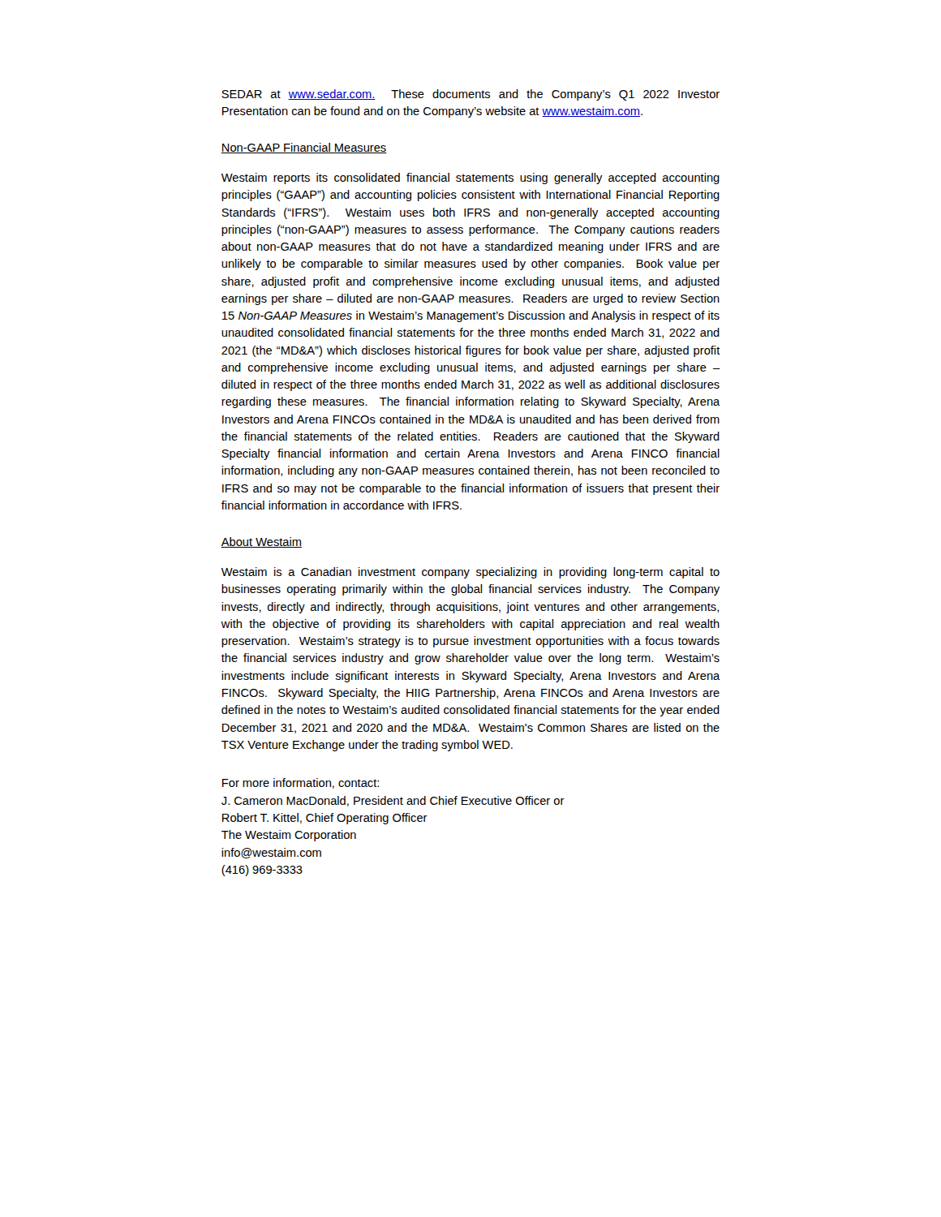SEDAR at www.sedar.com. These documents and the Company’s Q1 2022 Investor Presentation can be found and on the Company’s website at www.westaim.com.
Non-GAAP Financial Measures
Westaim reports its consolidated financial statements using generally accepted accounting principles (“GAAP”) and accounting policies consistent with International Financial Reporting Standards (“IFRS”). Westaim uses both IFRS and non-generally accepted accounting principles (“non-GAAP”) measures to assess performance. The Company cautions readers about non-GAAP measures that do not have a standardized meaning under IFRS and are unlikely to be comparable to similar measures used by other companies. Book value per share, adjusted profit and comprehensive income excluding unusual items, and adjusted earnings per share – diluted are non-GAAP measures. Readers are urged to review Section 15 Non-GAAP Measures in Westaim’s Management’s Discussion and Analysis in respect of its unaudited consolidated financial statements for the three months ended March 31, 2022 and 2021 (the “MD&A”) which discloses historical figures for book value per share, adjusted profit and comprehensive income excluding unusual items, and adjusted earnings per share – diluted in respect of the three months ended March 31, 2022 as well as additional disclosures regarding these measures. The financial information relating to Skyward Specialty, Arena Investors and Arena FINCOs contained in the MD&A is unaudited and has been derived from the financial statements of the related entities. Readers are cautioned that the Skyward Specialty financial information and certain Arena Investors and Arena FINCO financial information, including any non-GAAP measures contained therein, has not been reconciled to IFRS and so may not be comparable to the financial information of issuers that present their financial information in accordance with IFRS.
About Westaim
Westaim is a Canadian investment company specializing in providing long-term capital to businesses operating primarily within the global financial services industry. The Company invests, directly and indirectly, through acquisitions, joint ventures and other arrangements, with the objective of providing its shareholders with capital appreciation and real wealth preservation. Westaim’s strategy is to pursue investment opportunities with a focus towards the financial services industry and grow shareholder value over the long term. Westaim’s investments include significant interests in Skyward Specialty, Arena Investors and Arena FINCOs. Skyward Specialty, the HIIG Partnership, Arena FINCOs and Arena Investors are defined in the notes to Westaim’s audited consolidated financial statements for the year ended December 31, 2021 and 2020 and the MD&A. Westaim's Common Shares are listed on the TSX Venture Exchange under the trading symbol WED.
For more information, contact:
J. Cameron MacDonald, President and Chief Executive Officer or
Robert T. Kittel, Chief Operating Officer
The Westaim Corporation
info@westaim.com
(416) 969-3333